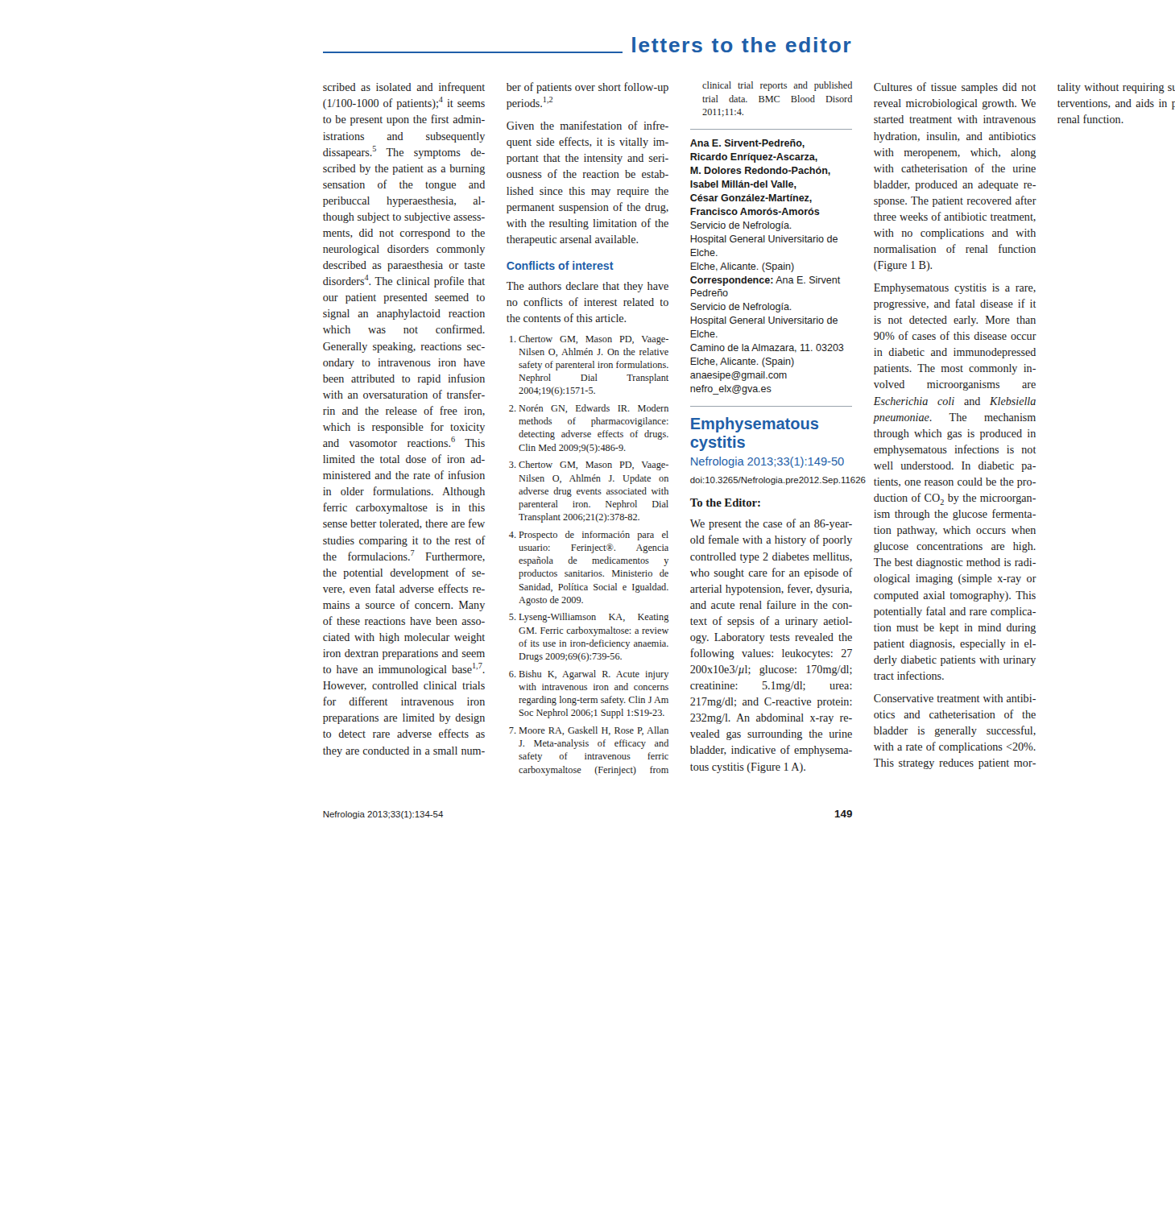letters to the editor
scribed as isolated and infrequent (1/100-1000 of patients);4 it seems to be present upon the first administrations and subsequently dissapears.5 The symptoms described by the patient as a burning sensation of the tongue and peribuccal hyperaesthesia, although subject to subjective assessments, did not correspond to the neurological disorders commonly described as paraesthesia or taste disorders4. The clinical profile that our patient presented seemed to signal an anaphylactoid reaction which was not confirmed. Generally speaking, reactions secondary to intravenous iron have been attributed to rapid infusion with an oversaturation of transferrin and the release of free iron, which is responsible for toxicity and vasomotor reactions.6 This limited the total dose of iron administered and the rate of infusion in older formulations. Although ferric carboxymaltose is in this sense better tolerated, there are few studies comparing it to the rest of the formulacions.7 Furthermore, the potential development of severe, even fatal adverse effects remains a source of concern. Many of these reactions have been associated with high molecular weight iron dextran preparations and seem to have an immunological base1,7. However, controlled clinical trials for different intravenous iron preparations are limited by design to detect rare adverse effects as they are conducted in a small number of patients over short follow-up periods.1,2
Given the manifestation of infrequent side effects, it is vitally important that the intensity and seriousness of the reaction be established since this may require the permanent suspension of the drug, with the resulting limitation of the therapeutic arsenal available.
Conflicts of interest
The authors declare that they have no conflicts of interest related to the contents of this article.
Chertow GM, Mason PD, Vaage-Nilsen O, Ahlmén J. On the relative safety of parenteral iron formulations. Nephrol Dial Transplant 2004;19(6):1571-5.
Norén GN, Edwards IR. Modern methods of pharmacovigilance: detecting adverse effects of drugs. Clin Med 2009;9(5):486-9.
Chertow GM, Mason PD, Vaage-Nilsen O, Ahlmén J. Update on adverse drug events associated with parenteral iron. Nephrol Dial Transplant 2006;21(2):378-82.
Prospecto de información para el usuario: Ferinject®. Agencia española de medicamentos y productos sanitarios. Ministerio de Sanidad, Política Social e Igualdad. Agosto de 2009.
Lyseng-Williamson KA, Keating GM. Ferric carboxymaltose: a review of its use in iron-deficiency anaemia. Drugs 2009;69(6):739-56.
Bishu K, Agarwal R. Acute injury with intravenous iron and concerns regarding long-term safety. Clin J Am Soc Nephrol 2006;1 Suppl 1:S19-23.
Moore RA, Gaskell H, Rose P, Allan J. Meta-analysis of efficacy and safety of intravenous ferric carboxymaltose (Ferinject) from clinical trial reports and published trial data. BMC Blood Disord 2011;11:4.
Ana E. Sirvent-Pedreño,
Ricardo Enríquez-Ascarza,
M. Dolores Redondo-Pachón,
Isabel Millán-del Valle,
César González-Martínez,
Francisco Amorós-Amorós
Servicio de Nefrología.
Hospital General Universitario de Elche.
Elche, Alicante. (Spain)
Correspondence: Ana E. Sirvent Pedreño
Servicio de Nefrología.
Hospital General Universitario de Elche.
Camino de la Almazara, 11. 03203 Elche, Alicante. (Spain)
anaesipe@gmail.com
nefro_elx@gva.es
Emphysematous cystitis
Nefrologia 2013;33(1):149-50
doi:10.3265/Nefrologia.pre2012.Sep.11626
To the Editor:
We present the case of an 86-year-old female with a history of poorly controlled type 2 diabetes mellitus, who sought care for an episode of arterial hypotension, fever, dysuria, and acute renal failure in the context of sepsis of a urinary aetiology. Laboratory tests revealed the following values: leukocytes: 27 200x10e3/µl; glucose: 170mg/dl; creatinine: 5.1mg/dl; urea: 217mg/dl; and C-reactive protein: 232mg/l. An abdominal x-ray revealed gas surrounding the urine bladder, indicative of emphysematous cystitis (Figure 1 A).
Cultures of tissue samples did not reveal microbiological growth. We started treatment with intravenous hydration, insulin, and antibiotics with meropenem, which, along with catheterisation of the urine bladder, produced an adequate response. The patient recovered after three weeks of antibiotic treatment, with no complications and with normalisation of renal function (Figure 1 B).
Emphysematous cystitis is a rare, progressive, and fatal disease if it is not detected early. More than 90% of cases of this disease occur in diabetic and immunodepressed patients. The most commonly involved microorganisms are Escherichia coli and Klebsiella pneumoniae. The mechanism through which gas is produced in emphysematous infections is not well understood. In diabetic patients, one reason could be the production of CO2 by the microorganism through the glucose fermentation pathway, which occurs when glucose concentrations are high. The best diagnostic method is radiological imaging (simple x-ray or computed axial tomography). This potentially fatal and rare complication must be kept in mind during patient diagnosis, especially in elderly diabetic patients with urinary tract infections.
Conservative treatment with antibiotics and catheterisation of the bladder is generally successful, with a rate of complications <20%. This strategy reduces patient mortality without requiring surgical interventions, and aids in preserving renal function.
Nefrologia 2013;33(1):134-54
149